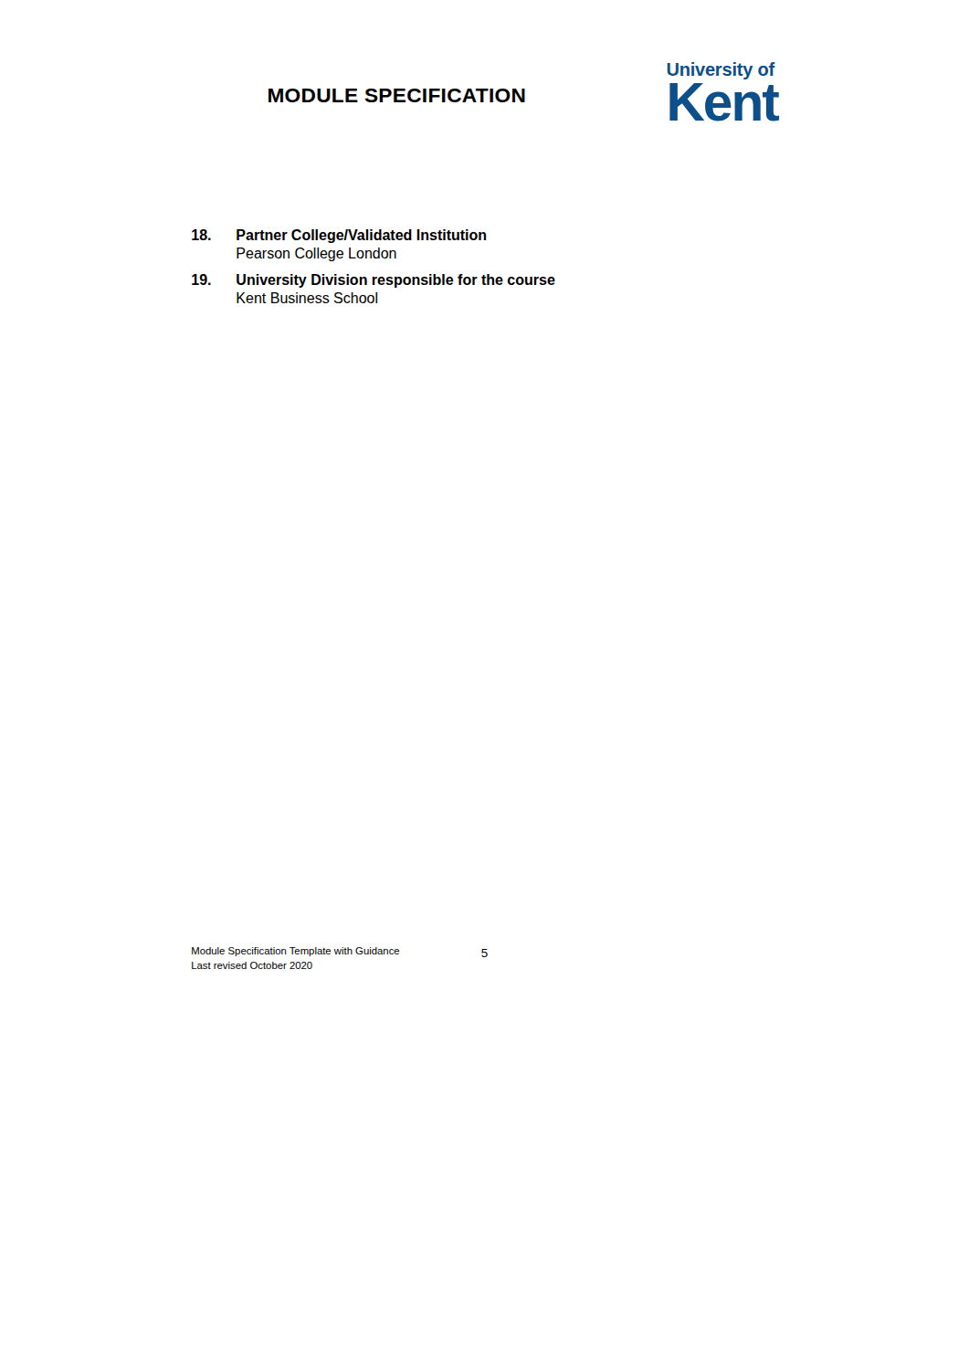MODULE SPECIFICATION
University of
Kent
18.
Partner College/Validated Institution
Pearson College London
19.
University Division responsible for the course
Kent Business School
Module Specification Template with Guidance
Last revised October 2020
5